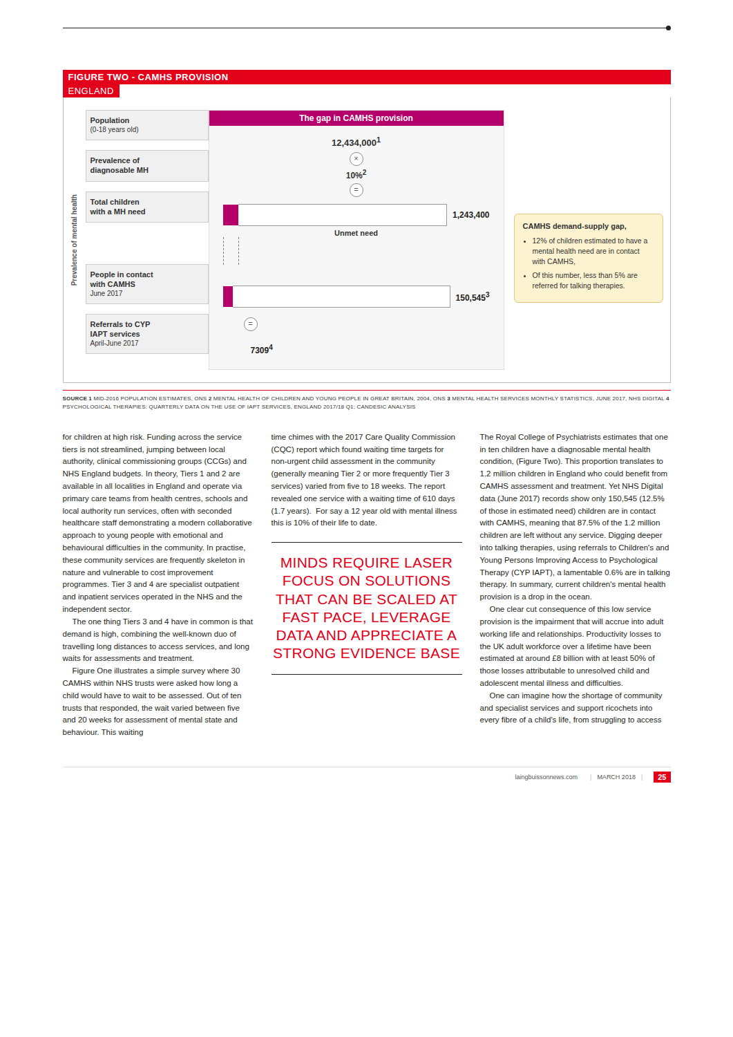FIGURE TWO - CAMHS PROVISION
ENGLAND
Prevalence of mental health
Population(0-18 years old)
Prevalence of
diagnosable MH
Total children
with a MH need
People in contact
with CAMHSJune 2017
Referrals to CYP
IAPT servicesApril-June 2017
The gap in CAMHS provision
12,434,0001
×
10%2
=
1,243,400
Unmet need
150,5453
=
73094
CAMHS demand-supply gap,
12% of children estimated to have a mental health need are in contact with CAMHS,
Of this number, less than 5% are referred for talking therapies.
SOURCE 1 MID-2016 POPULATION ESTIMATES, ONS 2 MENTAL HEALTH OF CHILDREN AND YOUNG PEOPLE IN GREAT BRITAIN, 2004, ONS 3 MENTAL HEALTH SERVICES MONTHLY STATISTICS, JUNE 2017, NHS DIGITAL 4 PSYCHOLOGICAL THERAPIES: QUARTERLY DATA ON THE USE OF IAPT SERVICES, ENGLAND 2017/18 Q1; CANDESIC ANALYSIS
for children at high risk. Funding across the service tiers is not streamlined, jumping between local authority, clinical commissioning groups (CCGs) and NHS England budgets. In theory, Tiers 1 and 2 are available in all localities in England and operate via primary care teams from health centres, schools and local authority run services, often with seconded healthcare staff demonstrating a modern collaborative approach to young people with emotional and behavioural difficulties in the community. In practise, these community services are frequently skeleton in nature and vulnerable to cost improvement programmes. Tier 3 and 4 are specialist outpatient and inpatient services operated in the NHS and the independent sector.
The one thing Tiers 3 and 4 have in common is that demand is high, combining the well-known duo of travelling long distances to access services, and long waits for assessments and treatment.
Figure One illustrates a simple survey where 30 CAMHS within NHS trusts were asked how long a child would have to wait to be assessed. Out of ten trusts that responded, the wait varied between five and 20 weeks for assessment of mental state and behaviour. This waiting
time chimes with the 2017 Care Quality Commission (CQC) report which found waiting time targets for non-urgent child assessment in the community (generally meaning Tier 2 or more frequently Tier 3 services) varied from five to 18 weeks. The report revealed one service with a waiting time of 610 days (1.7 years). For say a 12 year old with mental illness this is 10% of their life to date.
MINDS REQUIRE LASER FOCUS ON SOLUTIONS THAT CAN BE SCALED AT FAST PACE, LEVERAGE DATA AND APPRECIATE A STRONG EVIDENCE BASE
The Royal College of Psychiatrists estimates that one in ten children have a diagnosable mental health condition, (Figure Two). This proportion translates to 1.2 million children in England who could benefit from CAMHS assessment and treatment. Yet NHS Digital data (June 2017) records show only 150,545 (12.5% of those in estimated need) children are in contact with CAMHS, meaning that 87.5% of the 1.2 million children are left without any service. Digging deeper into talking therapies, using referrals to Children's and Young Persons Improving Access to Psychological Therapy (CYP IAPT), a lamentable 0.6% are in talking therapy. In summary, current children's mental health provision is a drop in the ocean.
One clear cut consequence of this low service provision is the impairment that will accrue into adult working life and relationships. Productivity losses to the UK adult workforce over a lifetime have been estimated at around £8 billion with at least 50% of those losses attributable to unresolved child and adolescent mental illness and difficulties.
One can imagine how the shortage of community and specialist services and support ricochets into every fibre of a child's life, from struggling to access
laingbuissonnews.com | MARCH 2018 | 25